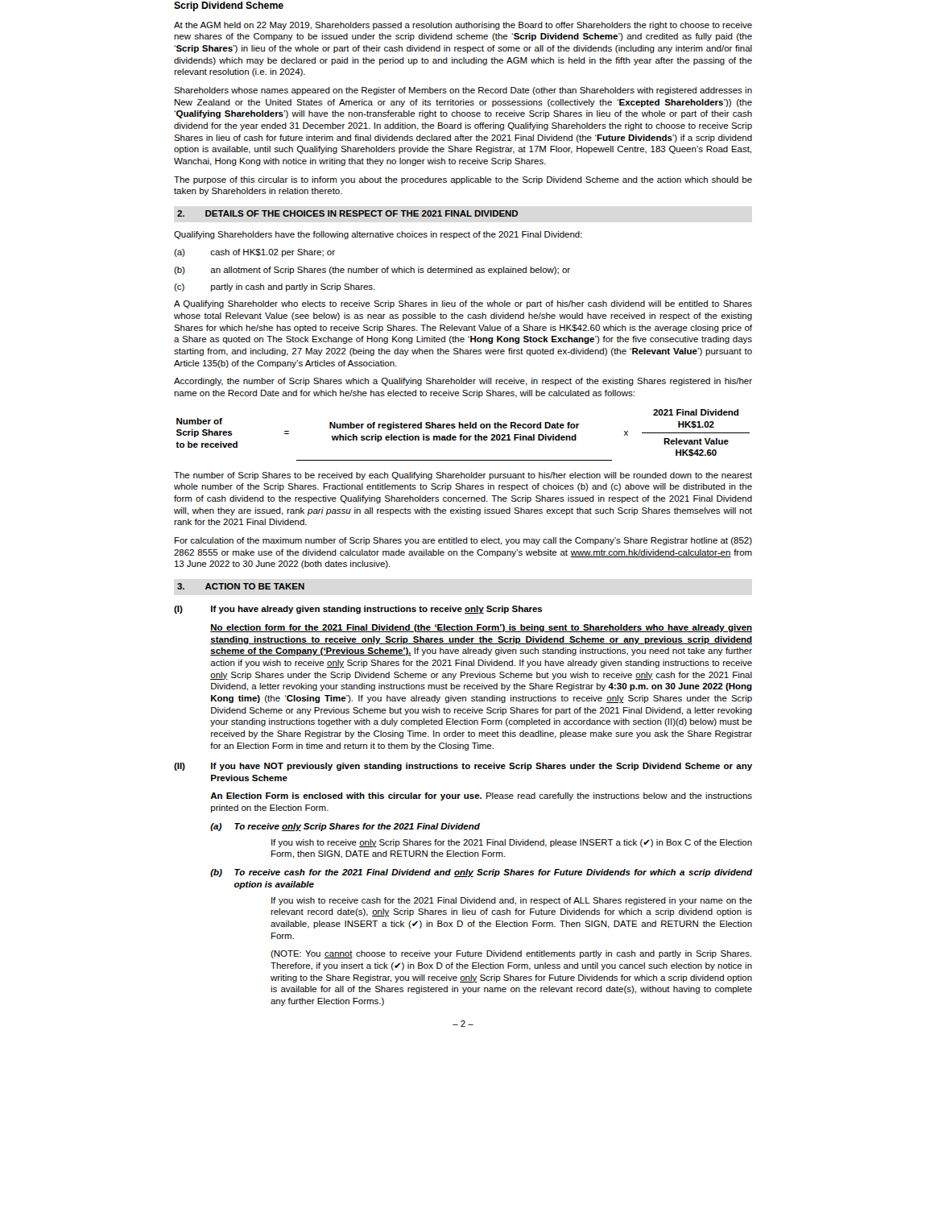Scrip Dividend Scheme
At the AGM held on 22 May 2019, Shareholders passed a resolution authorising the Board to offer Shareholders the right to choose to receive new shares of the Company to be issued under the scrip dividend scheme (the ‘Scrip Dividend Scheme’) and credited as fully paid (the ‘Scrip Shares’) in lieu of the whole or part of their cash dividend in respect of some or all of the dividends (including any interim and/or final dividends) which may be declared or paid in the period up to and including the AGM which is held in the fifth year after the passing of the relevant resolution (i.e. in 2024).
Shareholders whose names appeared on the Register of Members on the Record Date (other than Shareholders with registered addresses in New Zealand or the United States of America or any of its territories or possessions (collectively the ‘Excepted Shareholders’)) (the ‘Qualifying Shareholders’) will have the non-transferable right to choose to receive Scrip Shares in lieu of the whole or part of their cash dividend for the year ended 31 December 2021. In addition, the Board is offering Qualifying Shareholders the right to choose to receive Scrip Shares in lieu of cash for future interim and final dividends declared after the 2021 Final Dividend (the ‘Future Dividends’) if a scrip dividend option is available, until such Qualifying Shareholders provide the Share Registrar, at 17M Floor, Hopewell Centre, 183 Queen’s Road East, Wanchai, Hong Kong with notice in writing that they no longer wish to receive Scrip Shares.
The purpose of this circular is to inform you about the procedures applicable to the Scrip Dividend Scheme and the action which should be taken by Shareholders in relation thereto.
2. DETAILS OF THE CHOICES IN RESPECT OF THE 2021 FINAL DIVIDEND
Qualifying Shareholders have the following alternative choices in respect of the 2021 Final Dividend:
(a)
cash of HK$1.02 per Share; or
(b)
an allotment of Scrip Shares (the number of which is determined as explained below); or
(c)
partly in cash and partly in Scrip Shares.
A Qualifying Shareholder who elects to receive Scrip Shares in lieu of the whole or part of his/her cash dividend will be entitled to Shares whose total Relevant Value (see below) is as near as possible to the cash dividend he/she would have received in respect of the existing Shares for which he/she has opted to receive Scrip Shares. The Relevant Value of a Share is HK$42.60 which is the average closing price of a Share as quoted on The Stock Exchange of Hong Kong Limited (the ‘Hong Kong Stock Exchange’) for the five consecutive trading days starting from, and including, 27 May 2022 (being the day when the Shares were first quoted ex-dividend) (the ‘Relevant Value’) pursuant to Article 135(b) of the Company’s Articles of Association.
Accordingly, the number of Scrip Shares which a Qualifying Shareholder will receive, in respect of the existing Shares registered in his/her name on the Record Date and for which he/she has elected to receive Scrip Shares, will be calculated as follows:
| Number of Scrip Shares to be received | = | Number of registered Shares held on the Record Date for which scrip election is made for the 2021 Final Dividend | x | 2021 Final Dividend HK$1.02 Relevant Value HK$42.60 |
The number of Scrip Shares to be received by each Qualifying Shareholder pursuant to his/her election will be rounded down to the nearest whole number of the Scrip Shares. Fractional entitlements to Scrip Shares in respect of choices (b) and (c) above will be distributed in the form of cash dividend to the respective Qualifying Shareholders concerned. The Scrip Shares issued in respect of the 2021 Final Dividend will, when they are issued, rank pari passu in all respects with the existing issued Shares except that such Scrip Shares themselves will not rank for the 2021 Final Dividend.
For calculation of the maximum number of Scrip Shares you are entitled to elect, you may call the Company’s Share Registrar hotline at (852) 2862 8555 or make use of the dividend calculator made available on the Company’s website at www.mtr.com.hk/dividend-calculator-en from 13 June 2022 to 30 June 2022 (both dates inclusive).
3. ACTION TO BE TAKEN
(I)
If you have already given standing instructions to receive only Scrip Shares
No election form for the 2021 Final Dividend (the ‘Election Form’) is being sent to Shareholders who have already given standing instructions to receive only Scrip Shares under the Scrip Dividend Scheme or any previous scrip dividend scheme of the Company (‘Previous Scheme’). If you have already given such standing instructions, you need not take any further action if you wish to receive only Scrip Shares for the 2021 Final Dividend. If you have already given standing instructions to receive only Scrip Shares under the Scrip Dividend Scheme or any Previous Scheme but you wish to receive only cash for the 2021 Final Dividend, a letter revoking your standing instructions must be received by the Share Registrar by 4:30 p.m. on 30 June 2022 (Hong Kong time) (the ‘Closing Time’). If you have already given standing instructions to receive only Scrip Shares under the Scrip Dividend Scheme or any Previous Scheme but you wish to receive Scrip Shares for part of the 2021 Final Dividend, a letter revoking your standing instructions together with a duly completed Election Form (completed in accordance with section (II)(d) below) must be received by the Share Registrar by the Closing Time. In order to meet this deadline, please make sure you ask the Share Registrar for an Election Form in time and return it to them by the Closing Time.
(II)
If you have NOT previously given standing instructions to receive Scrip Shares under the Scrip Dividend Scheme or any Previous Scheme
An Election Form is enclosed with this circular for your use. Please read carefully the instructions below and the instructions printed on the Election Form.
(a)
To receive only Scrip Shares for the 2021 Final Dividend
If you wish to receive only Scrip Shares for the 2021 Final Dividend, please INSERT a tick (✔) in Box C of the Election Form, then SIGN, DATE and RETURN the Election Form.
(b)
To receive cash for the 2021 Final Dividend and only Scrip Shares for Future Dividends for which a scrip dividend option is available
If you wish to receive cash for the 2021 Final Dividend and, in respect of ALL Shares registered in your name on the relevant record date(s), only Scrip Shares in lieu of cash for Future Dividends for which a scrip dividend option is available, please INSERT a tick (✔) in Box D of the Election Form. Then SIGN, DATE and RETURN the Election Form.
(NOTE: You cannot choose to receive your Future Dividend entitlements partly in cash and partly in Scrip Shares. Therefore, if you insert a tick (✔) in Box D of the Election Form, unless and until you cancel such election by notice in writing to the Share Registrar, you will receive only Scrip Shares for Future Dividends for which a scrip dividend option is available for all of the Shares registered in your name on the relevant record date(s), without having to complete any further Election Forms.)
– 2 –